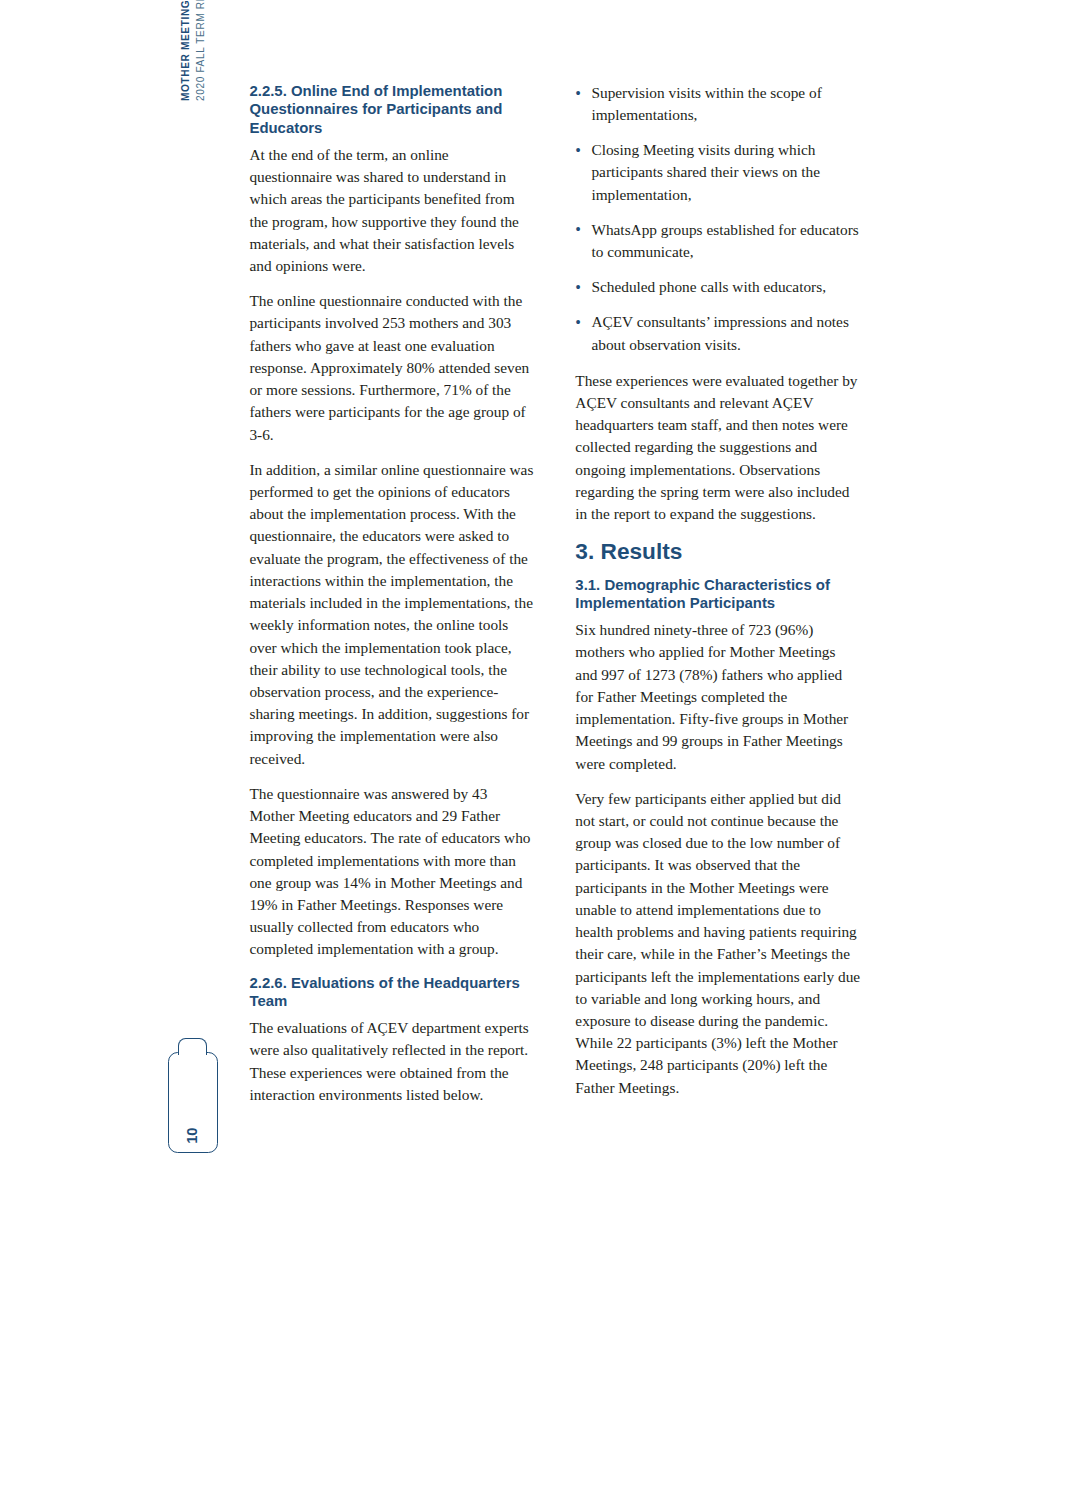MOTHER MEETINGS AND FATHER MEETINGS
2020 FALL TERM REPORT SUMMARY
10
2.2.5. Online End of Implementation Questionnaires for Participants and Educators
At the end of the term, an online questionnaire was shared to understand in which areas the participants benefited from the program, how supportive they found the materials, and what their satisfaction levels and opinions were.
The online questionnaire conducted with the participants involved 253 mothers and 303 fathers who gave at least one evaluation response. Approximately 80% attended seven or more sessions. Furthermore, 71% of the fathers were participants for the age group of 3-6.
In addition, a similar online questionnaire was performed to get the opinions of educators about the implementation process. With the questionnaire, the educators were asked to evaluate the program, the effectiveness of the interactions within the implementation, the materials included in the implementations, the weekly information notes, the online tools over which the implementation took place, their ability to use technological tools, the observation process, and the experience-sharing meetings. In addition, suggestions for improving the implementation were also received.
The questionnaire was answered by 43 Mother Meeting educators and 29 Father Meeting educators. The rate of educators who completed implementations with more than one group was 14% in Mother Meetings and 19% in Father Meetings. Responses were usually collected from educators who completed implementation with a group.
2.2.6. Evaluations of the Headquarters Team
The evaluations of AÇEV department experts were also qualitatively reflected in the report. These experiences were obtained from the interaction environments listed below.
Supervision visits within the scope of implementations,
Closing Meeting visits during which participants shared their views on the implementation,
WhatsApp groups established for educators to communicate,
Scheduled phone calls with educators,
AÇEV consultants’ impressions and notes about observation visits.
These experiences were evaluated together by AÇEV consultants and relevant AÇEV headquarters team staff, and then notes were collected regarding the suggestions and ongoing implementations. Observations regarding the spring term were also included in the report to expand the suggestions.
3. Results
3.1. Demographic Characteristics of Implementation Participants
Six hundred ninety-three of 723 (96%) mothers who applied for Mother Meetings and 997 of 1273 (78%) fathers who applied for Father Meetings completed the implementation. Fifty-five groups in Mother Meetings and 99 groups in Father Meetings were completed.
Very few participants either applied but did not start, or could not continue because the group was closed due to the low number of participants. It was observed that the participants in the Mother Meetings were unable to attend implementations due to health problems and having patients requiring their care, while in the Father’s Meetings the participants left the implementations early due to variable and long working hours, and exposure to disease during the pandemic. While 22 participants (3%) left the Mother Meetings, 248 participants (20%) left the Father Meetings.